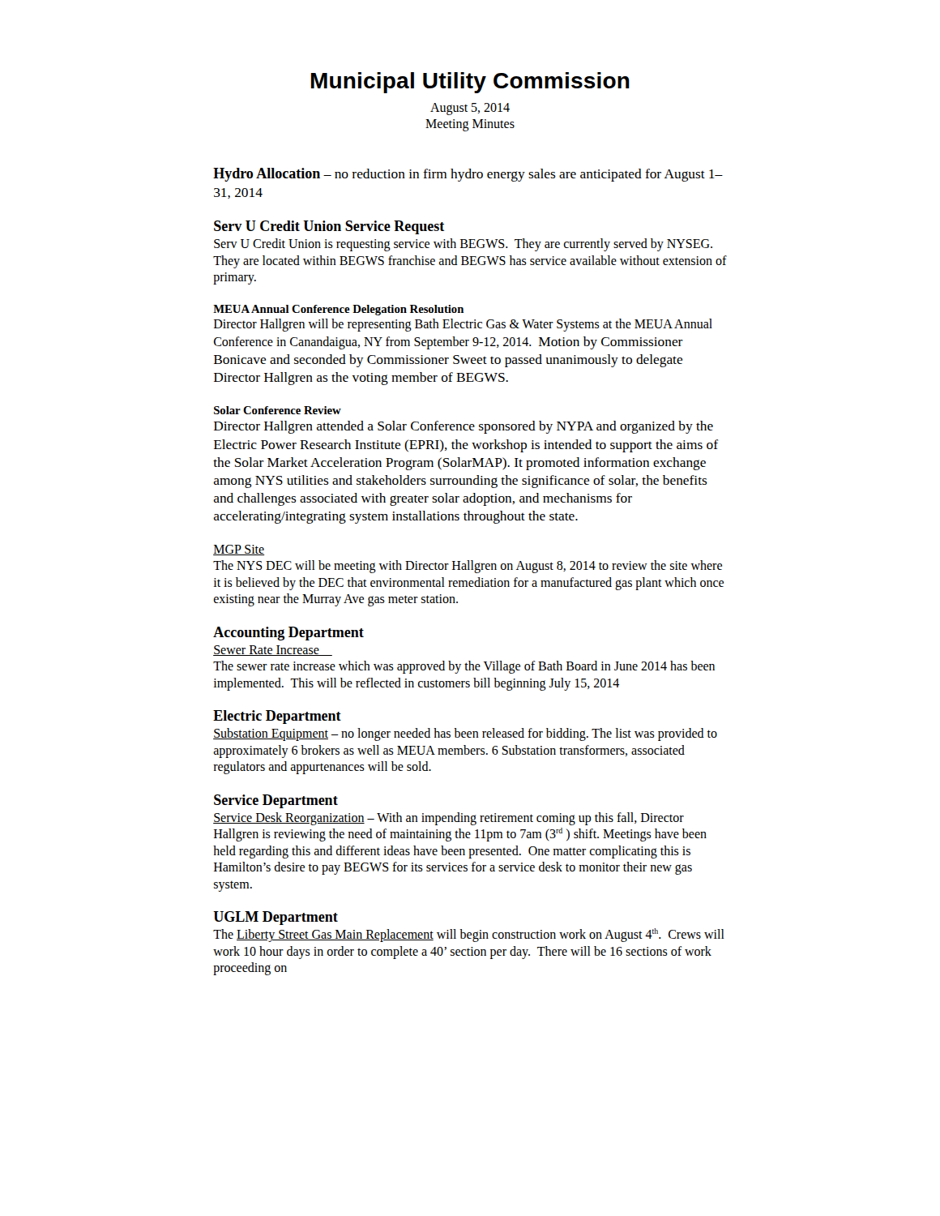Municipal Utility Commission
August 5, 2014
Meeting Minutes
Hydro Allocation – no reduction in firm hydro energy sales are anticipated for August 1–31, 2014
Serv U Credit Union Service Request
Serv U Credit Union is requesting service with BEGWS. They are currently served by NYSEG. They are located within BEGWS franchise and BEGWS has service available without extension of primary.
MEUA Annual Conference Delegation Resolution
Director Hallgren will be representing Bath Electric Gas & Water Systems at the MEUA Annual Conference in Canandaigua, NY from September 9-12, 2014. Motion by Commissioner Bonicave and seconded by Commissioner Sweet to passed unanimously to delegate Director Hallgren as the voting member of BEGWS.
Solar Conference Review
Director Hallgren attended a Solar Conference sponsored by NYPA and organized by the Electric Power Research Institute (EPRI), the workshop is intended to support the aims of the Solar Market Acceleration Program (SolarMAP). It promoted information exchange among NYS utilities and stakeholders surrounding the significance of solar, the benefits and challenges associated with greater solar adoption, and mechanisms for accelerating/integrating system installations throughout the state.
MGP Site
The NYS DEC will be meeting with Director Hallgren on August 8, 2014 to review the site where it is believed by the DEC that environmental remediation for a manufactured gas plant which once existing near the Murray Ave gas meter station.
Accounting Department
Sewer Rate Increase
The sewer rate increase which was approved by the Village of Bath Board in June 2014 has been implemented. This will be reflected in customers bill beginning July 15, 2014
Electric Department
Substation Equipment – no longer needed has been released for bidding. The list was provided to approximately 6 brokers as well as MEUA members. 6 Substation transformers, associated regulators and appurtenances will be sold.
Service Department
Service Desk Reorganization – With an impending retirement coming up this fall, Director Hallgren is reviewing the need of maintaining the 11pm to 7am (3rd ) shift. Meetings have been held regarding this and different ideas have been presented. One matter complicating this is Hamilton’s desire to pay BEGWS for its services for a service desk to monitor their new gas system.
UGLM Department
The Liberty Street Gas Main Replacement will begin construction work on August 4th. Crews will work 10 hour days in order to complete a 40’ section per day. There will be 16 sections of work proceeding on